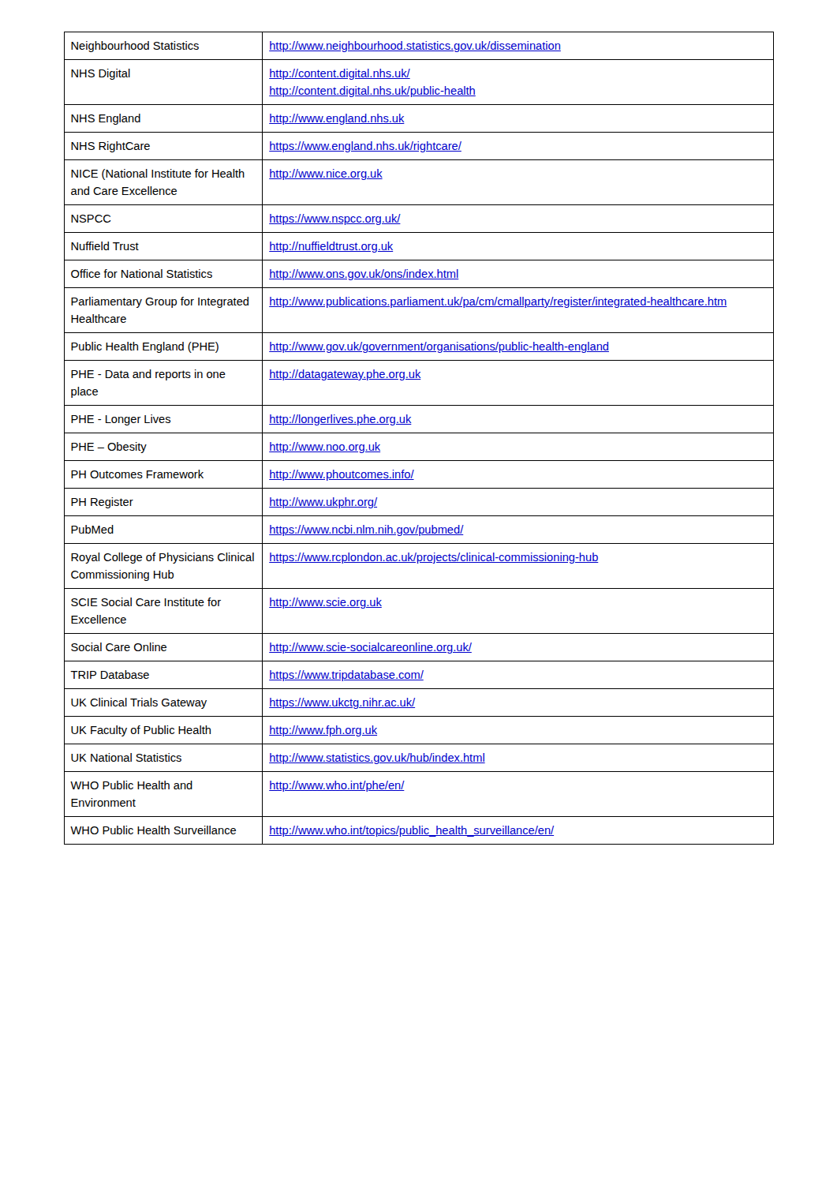| Neighbourhood Statistics | http://www.neighbourhood.statistics.gov.uk/dissemination |
| NHS Digital | http://content.digital.nhs.uk/ http://content.digital.nhs.uk/public-health |
| NHS England | http://www.england.nhs.uk |
| NHS RightCare | https://www.england.nhs.uk/rightcare/ |
| NICE (National Institute for Health and Care Excellence | http://www.nice.org.uk |
| NSPCC | https://www.nspcc.org.uk/ |
| Nuffield Trust | http://nuffieldtrust.org.uk |
| Office for National Statistics | http://www.ons.gov.uk/ons/index.html |
| Parliamentary Group for Integrated Healthcare | http://www.publications.parliament.uk/pa/cm/cmallparty/register/integrated-healthcare.htm |
| Public Health England (PHE) | http://www.gov.uk/government/organisations/public-health-england |
| PHE - Data and reports in one place | http://datagateway.phe.org.uk |
| PHE - Longer Lives | http://longerlives.phe.org.uk |
| PHE – Obesity | http://www.noo.org.uk |
| PH Outcomes Framework | http://www.phoutcomes.info/ |
| PH Register | http://www.ukphr.org/ |
| PubMed | https://www.ncbi.nlm.nih.gov/pubmed/ |
| Royal College of Physicians Clinical Commissioning Hub | https://www.rcplondon.ac.uk/projects/clinical-commissioning-hub |
| SCIE Social Care Institute for Excellence | http://www.scie.org.uk |
| Social Care Online | http://www.scie-socialcareonline.org.uk/ |
| TRIP Database | https://www.tripdatabase.com/ |
| UK Clinical Trials Gateway | https://www.ukctg.nihr.ac.uk/ |
| UK Faculty of Public Health | http://www.fph.org.uk |
| UK National Statistics | http://www.statistics.gov.uk/hub/index.html |
| WHO Public Health and Environment | http://www.who.int/phe/en/ |
| WHO Public Health Surveillance | http://www.who.int/topics/public_health_surveillance/en/ |